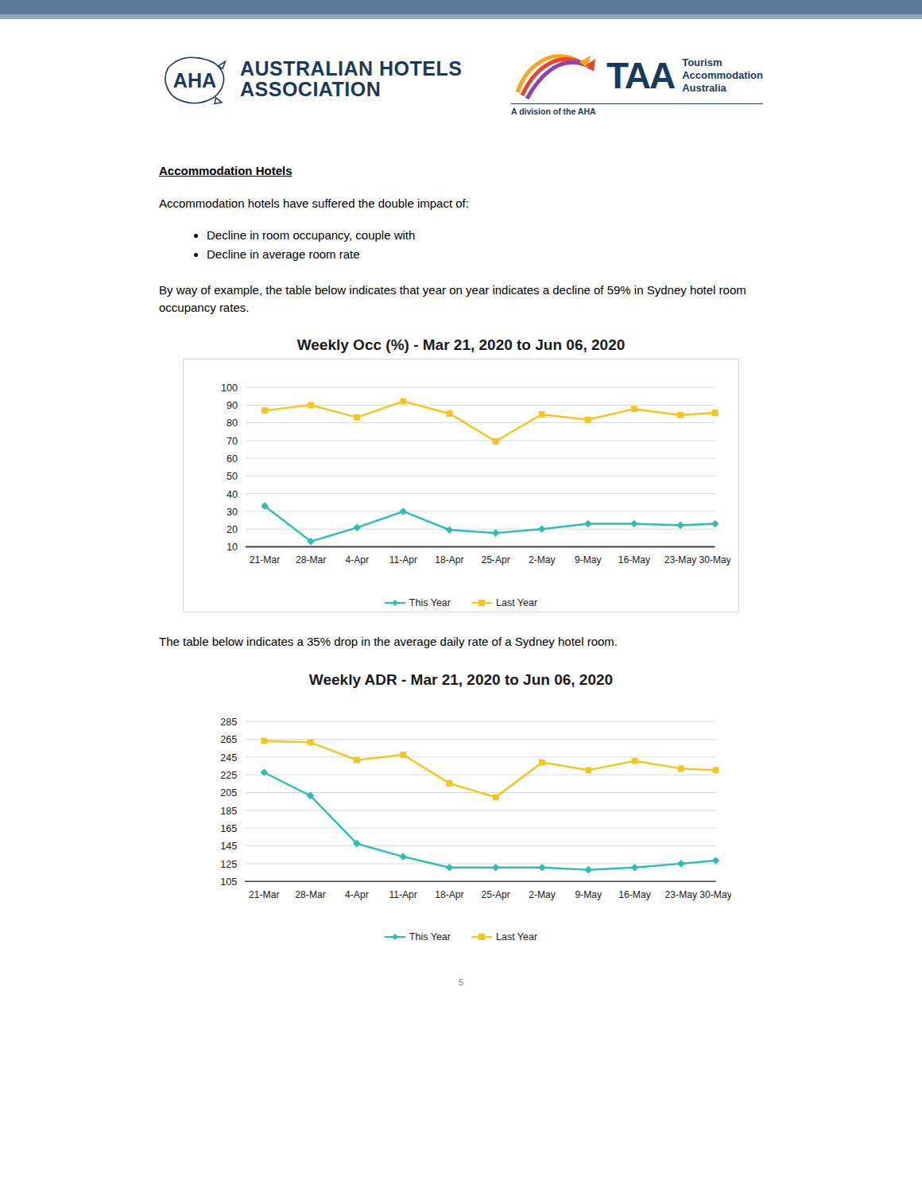AHA
AUSTRALIAN HOTELS
ASSOCIATION
TAA
Tourism
Accommodation
Australia
A division of the AHA
Accommodation Hotels
Accommodation hotels have suffered the double impact of:
Decline in room occupancy, couple with
Decline in average room rate
By way of example, the table below indicates that year on year indicates a decline of 59% in Sydney hotel room occupancy rates.
Weekly Occ (%) - Mar 21, 2020 to Jun 06, 2020
100 90 80 70 60 50 40 30 20 10 21-Mar 28-Mar 4-Apr 11-Apr 18-Apr 25-Apr 2-May 9-May 16-May 23-May 30-May
This Year
Last Year
The table below indicates a 35% drop in the average daily rate of a Sydney hotel room.
Weekly ADR - Mar 21, 2020 to Jun 06, 2020
285 265 245 225 205 185 165 145 125 105 21-Mar 28-Mar 4-Apr 11-Apr 18-Apr 25-Apr 2-May 9-May 16-May 23-May 30-May
This Year
Last Year
5